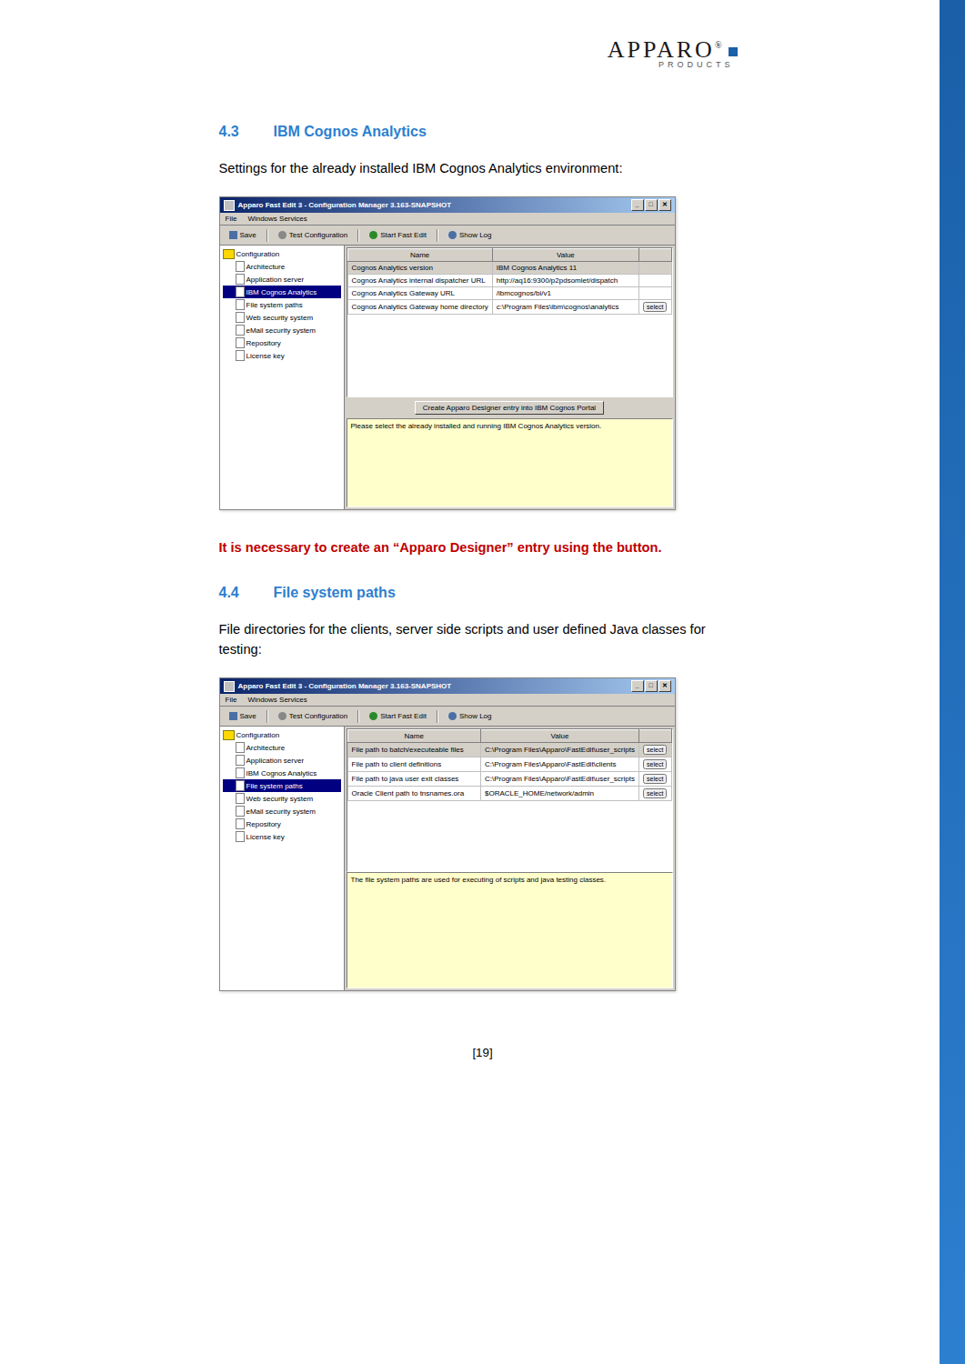APPARO®
PRODUCTS
4.3 IBM Cognos Analytics
Settings for the already installed IBM Cognos Analytics environment:
Apparo Fast Edit 3 - Configuration Manager 3.163-SNAPSHOT _□✕
File Windows Services
Save
Test Configuration
Start Fast Edit
Show Log
Configuration
Architecture
Application server
IBM Cognos Analytics
File system paths
Web security system
eMail security system
Repository
License key
| Name | Value | |
| --- | --- | --- |
| Cognos Analytics version | IBM Cognos Analytics 11 | |
| Cognos Analytics internal dispatcher URL | http://aq16:9300/p2pdsomlet/dispatch | |
| Cognos Analytics Gateway URL | /ibmcognos/bi/v1 | |
| Cognos Analytics Gateway home directory | c:\Program Files\ibm\cognos\analytics | select |
Create Apparo Designer entry into IBM Cognos Portal
Please select the already installed and running IBM Cognos Analytics version.
It is necessary to create an “Apparo Designer” entry using the button.
4.4 File system paths
File directories for the clients, server side scripts and user defined Java classes for testing:
Apparo Fast Edit 3 - Configuration Manager 3.163-SNAPSHOT _□✕
File Windows Services
Save
Test Configuration
Start Fast Edit
Show Log
Configuration
Architecture
Application server
IBM Cognos Analytics
File system paths
Web security system
eMail security system
Repository
License key
| Name | Value | |
| --- | --- | --- |
| File path to batch/executeable files | C:\Program Files\Apparo\FastEdit\user_scripts | select |
| File path to client definitions | C:\Program Files\Apparo\FastEdit\clients | select |
| File path to java user exit classes | C:\Program Files\Apparo\FastEdit\user_scripts | select |
| Oracle Client path to tnsnames.ora | $ORACLE_HOME/network/admin | select |
The file system paths are used for executing of scripts and java testing classes.
[19]